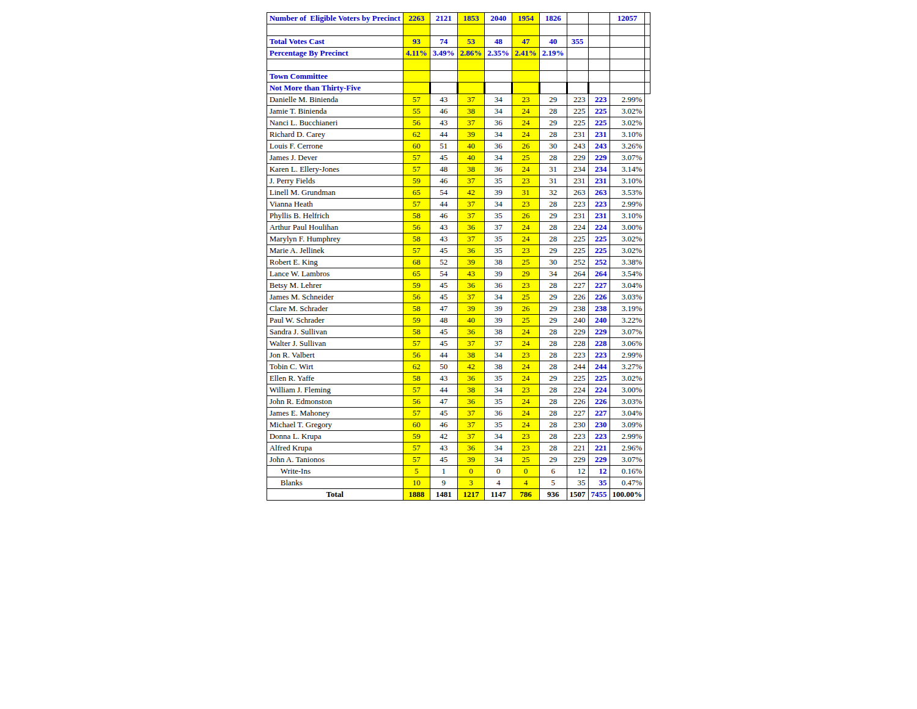| Number of Eligible Voters by Precinct | 2263 | 2121 | 1853 | 2040 | 1954 | 1826 | | | 12057 | |
| Total Votes Cast | 93 | 74 | 53 | 48 | 47 | 40 | 355 | | | |
| Percentage By Precinct | 4.11% | 3.49% | 2.86% | 2.35% | 2.41% | 2.19% | | | | |
| Town Committee | | | | | | | | | | |
| Not More than Thirty-Five | | | | | | | | | | |
| Danielle M. Binienda | 57 | 43 | 37 | 34 | 23 | 29 | 223 | 223 | 2.99% | |
| Jamie T. Binienda | 55 | 46 | 38 | 34 | 24 | 28 | 225 | 225 | 3.02% | |
| Nanci L. Bucchianeri | 56 | 43 | 37 | 36 | 24 | 29 | 225 | 225 | 3.02% | |
| Richard D. Carey | 62 | 44 | 39 | 34 | 24 | 28 | 231 | 231 | 3.10% | |
| Louis F. Cerrone | 60 | 51 | 40 | 36 | 26 | 30 | 243 | 243 | 3.26% | |
| James J. Dever | 57 | 45 | 40 | 34 | 25 | 28 | 229 | 229 | 3.07% | |
| Karen L. Ellery-Jones | 57 | 48 | 38 | 36 | 24 | 31 | 234 | 234 | 3.14% | |
| J. Perry Fields | 59 | 46 | 37 | 35 | 23 | 31 | 231 | 231 | 3.10% | |
| Linell M. Grundman | 65 | 54 | 42 | 39 | 31 | 32 | 263 | 263 | 3.53% | |
| Vianna Heath | 57 | 44 | 37 | 34 | 23 | 28 | 223 | 223 | 2.99% | |
| Phyllis B. Helfrich | 58 | 46 | 37 | 35 | 26 | 29 | 231 | 231 | 3.10% | |
| Arthur Paul Houlihan | 56 | 43 | 36 | 37 | 24 | 28 | 224 | 224 | 3.00% | |
| Marylyn F. Humphrey | 58 | 43 | 37 | 35 | 24 | 28 | 225 | 225 | 3.02% | |
| Marie A. Jellinek | 57 | 45 | 36 | 35 | 23 | 29 | 225 | 225 | 3.02% | |
| Robert E. King | 68 | 52 | 39 | 38 | 25 | 30 | 252 | 252 | 3.38% | |
| Lance W. Lambros | 65 | 54 | 43 | 39 | 29 | 34 | 264 | 264 | 3.54% | |
| Betsy M. Lehrer | 59 | 45 | 36 | 36 | 23 | 28 | 227 | 227 | 3.04% | |
| James M. Schneider | 56 | 45 | 37 | 34 | 25 | 29 | 226 | 226 | 3.03% | |
| Clare M. Schrader | 58 | 47 | 39 | 39 | 26 | 29 | 238 | 238 | 3.19% | |
| Paul W. Schrader | 59 | 48 | 40 | 39 | 25 | 29 | 240 | 240 | 3.22% | |
| Sandra J. Sullivan | 58 | 45 | 36 | 38 | 24 | 28 | 229 | 229 | 3.07% | |
| Walter J. Sullivan | 57 | 45 | 37 | 37 | 24 | 28 | 228 | 228 | 3.06% | |
| Jon R. Valbert | 56 | 44 | 38 | 34 | 23 | 28 | 223 | 223 | 2.99% | |
| Tobin C. Wirt | 62 | 50 | 42 | 38 | 24 | 28 | 244 | 244 | 3.27% | |
| Ellen R. Yaffe | 58 | 43 | 36 | 35 | 24 | 29 | 225 | 225 | 3.02% | |
| William J. Fleming | 57 | 44 | 38 | 34 | 23 | 28 | 224 | 224 | 3.00% | |
| John R. Edmonston | 56 | 47 | 36 | 35 | 24 | 28 | 226 | 226 | 3.03% | |
| James E. Mahoney | 57 | 45 | 37 | 36 | 24 | 28 | 227 | 227 | 3.04% | |
| Michael T. Gregory | 60 | 46 | 37 | 35 | 24 | 28 | 230 | 230 | 3.09% | |
| Donna L. Krupa | 59 | 42 | 37 | 34 | 23 | 28 | 223 | 223 | 2.99% | |
| Alfred Krupa | 57 | 43 | 36 | 34 | 23 | 28 | 221 | 221 | 2.96% | |
| John A. Tanionos | 57 | 45 | 39 | 34 | 25 | 29 | 229 | 229 | 3.07% | |
| Write-Ins | 5 | 1 | 0 | 0 | 0 | 6 | 12 | 12 | 0.16% | |
| Blanks | 10 | 9 | 3 | 4 | 4 | 5 | 35 | 35 | 0.47% | |
| Total | 1888 | 1481 | 1217 | 1147 | 786 | 936 | 1507 | 7455 | 100.00% | |